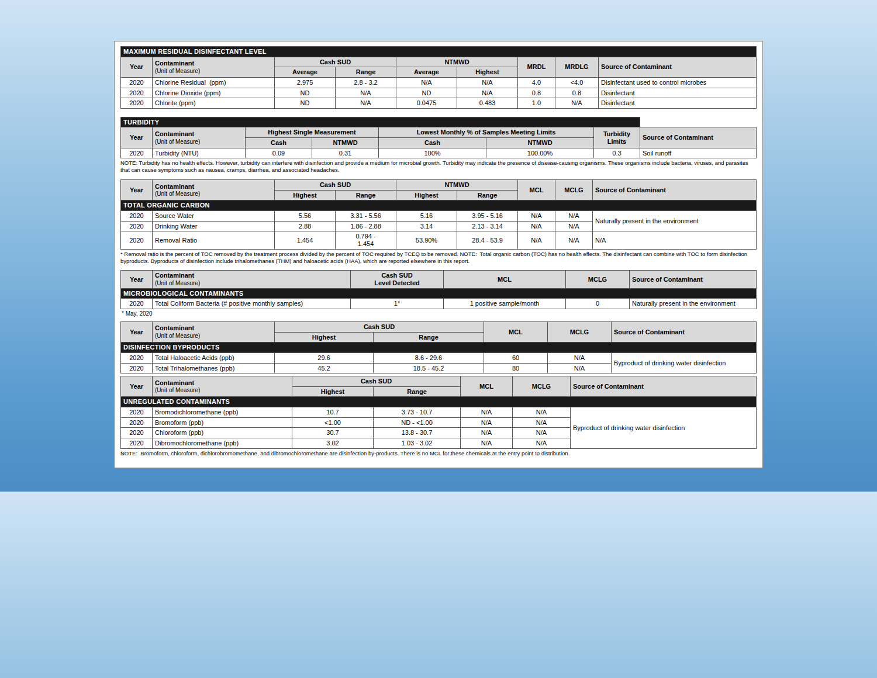| MAXIMUM RESIDUAL DISINFECTANT LEVEL |
| Year | Contaminant (Unit of Measure) | Cash SUD | NTMWD | MRDL | MRDLG | Source of Contaminant |
| Average | Range | Average | Highest |
| 2020 | Chlorine Residual (ppm) | 2.975 | 2.8 - 3.2 | N/A | N/A | 4.0 | <4.0 | Disinfectant used to control microbes |
| 2020 | Chlorine Dioxide (ppm) | ND | N/A | ND | N/A | 0.8 | 0.8 | Disinfectant |
| 2020 | Chlorite (ppm) | ND | N/A | 0.0475 | 0.483 | 1.0 | N/A | Disinfectant |
| TURBIDITY |
| Year | Contaminant (Unit of Measure) | Highest Single Measurement | Lowest Monthly % of Samples Meeting Limits | Turbidity Limits | Source of Contaminant |
| Cash | NTMWD | Cash | NTMWD |
| 2020 | Turbidity (NTU) | 0.09 | 0.31 | 100% | 100.00% | 0.3 | Soil runoff |
NOTE: Turbidity has no health effects. However, turbidity can interfere with disinfection and provide a medium for microbial growth. Turbidity may indicate the presence of disease-causing organisms. These organisms include bacteria, viruses, and parasites that can cause symptoms such as nausea, cramps, diarrhea, and associated headaches.
| Year | Contaminant (Unit of Measure) | Cash SUD | NTMWD | MCL | MCLG | Source of Contaminant |
| --- | --- | --- | --- | --- | --- | --- |
| Highest | Range | Highest | Range |
| TOTAL ORGANIC CARBON |
| 2020 | Source Water | 5.56 | 3.31 - 5.56 | 5.16 | 3.95 - 5.16 | N/A | N/A | Naturally present in the environment |
| 2020 | Drinking Water | 2.88 | 1.86 - 2.88 | 3.14 | 2.13 - 3.14 | N/A | N/A |
| 2020 | Removal Ratio | 1.454 | 0.794 - 1.454 | 53.90% | 28.4 - 53.9 | N/A | N/A | N/A |
* Removal ratio is the percent of TOC removed by the treatment process divided by the percent of TOC required by TCEQ to be removed. NOTE: Total organic carbon (TOC) has no health effects. The disinfectant can combine with TOC to form disinfection byproducts. Byproducts of disinfection include trihalomethanes (THM) and haloacetic acids (HAA), which are reported elsewhere in this report.
| Year | Contaminant (Unit of Measure) | Cash SUD Level Detected | MCL | MCLG | Source of Contaminant |
| --- | --- | --- | --- | --- | --- |
| MICROBIOLOGICAL CONTAMINANTS |
| 2020 | Total Coliform Bacteria (# positive monthly samples) | 1* | 1 positive sample/month | 0 | Naturally present in the environment |
* May, 2020
| Year | Contaminant (Unit of Measure) | Cash SUD | MCL | MCLG | Source of Contaminant |
| --- | --- | --- | --- | --- | --- |
| Highest | Range |
| DISINFECTION BYPRODUCTS |
| 2020 | Total Haloacetic Acids (ppb) | 29.6 | 8.6 - 29.6 | 60 | N/A | Byproduct of drinking water disinfection |
| 2020 | Total Trihalomethanes (ppb) | 45.2 | 18.5 - 45.2 | 80 | N/A |
| Year | Contaminant (Unit of Measure) | Cash SUD | MCL | MCLG | Source of Contaminant |
| --- | --- | --- | --- | --- | --- |
| Highest | Range |
| UNREGULATED CONTAMINANTS |
| 2020 | Bromodichloromethane (ppb) | 10.7 | 3.73 - 10.7 | N/A | N/A | Byproduct of drinking water disinfection |
| 2020 | Bromoform (ppb) | <1.00 | ND - <1.00 | N/A | N/A |
| 2020 | Chloroform (ppb) | 30.7 | 13.8 - 30.7 | N/A | N/A |
| 2020 | Dibromochloromethane (ppb) | 3.02 | 1.03 - 3.02 | N/A | N/A |
NOTE: Bromoform, chloroform, dichlorobromomethane, and dibromochloromethane are disinfection by-products. There is no MCL for these chemicals at the entry point to distribution.